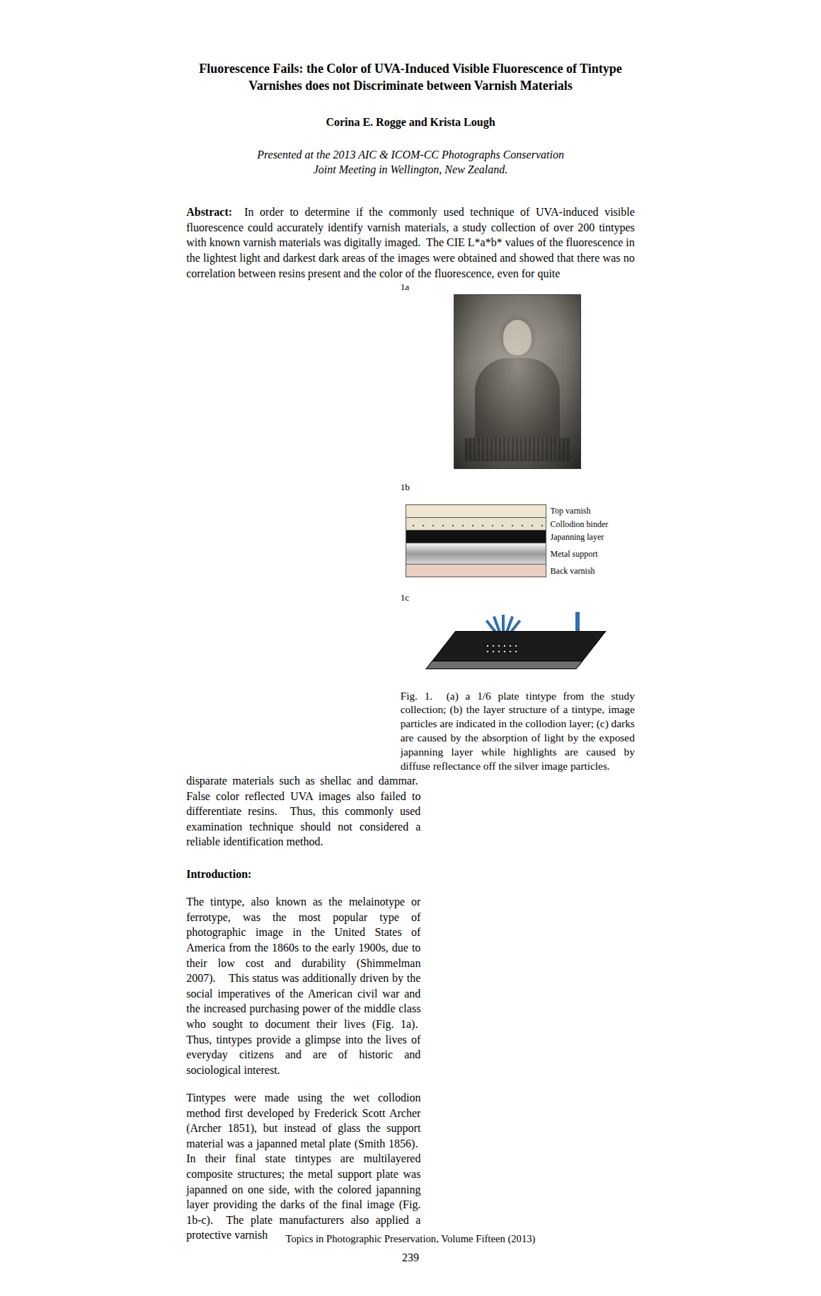Fluorescence Fails: the Color of UVA-Induced Visible Fluorescence of Tintype Varnishes does not Discriminate between Varnish Materials
Corina E. Rogge and Krista Lough
Presented at the 2013 AIC & ICOM-CC Photographs Conservation
Joint Meeting in Wellington, New Zealand.
Abstract: In order to determine if the commonly used technique of UVA-induced visible fluorescence could accurately identify varnish materials, a study collection of over 200 tintypes with known varnish materials was digitally imaged. The CIE L*a*b* values of the fluorescence in the lightest light and darkest dark areas of the images were obtained and showed that there was no correlation between resins present and the color of the fluorescence, even for quite
1a
1b
| | Top varnish |
| | Collodion binder |
| | Japanning layer |
| | Metal support |
| | Back varnish |
1c
Fig. 1. (a) a 1/6 plate tintype from the study collection; (b) the layer structure of a tintype, image particles are indicated in the collodion layer; (c) darks are caused by the absorption of light by the exposed japanning layer while highlights are caused by diffuse reflectance off the silver image particles.
disparate materials such as shellac and dammar. False color reflected UVA images also failed to differentiate resins. Thus, this commonly used examination technique should not considered a reliable identification method.
Introduction:
The tintype, also known as the melainotype or ferrotype, was the most popular type of photographic image in the United States of America from the 1860s to the early 1900s, due to their low cost and durability (Shimmelman 2007). This status was additionally driven by the social imperatives of the American civil war and the increased purchasing power of the middle class who sought to document their lives (Fig. 1a). Thus, tintypes provide a glimpse into the lives of everyday citizens and are of historic and sociological interest.
Tintypes were made using the wet collodion method first developed by Frederick Scott Archer (Archer 1851), but instead of glass the support material was a japanned metal plate (Smith 1856). In their final state tintypes are multilayered composite structures; the metal support plate was japanned on one side, with the colored japanning layer providing the darks of the final image (Fig. 1b-c). The plate manufacturers also applied a protective varnish
Topics in Photographic Preservation, Volume Fifteen (2013)
239